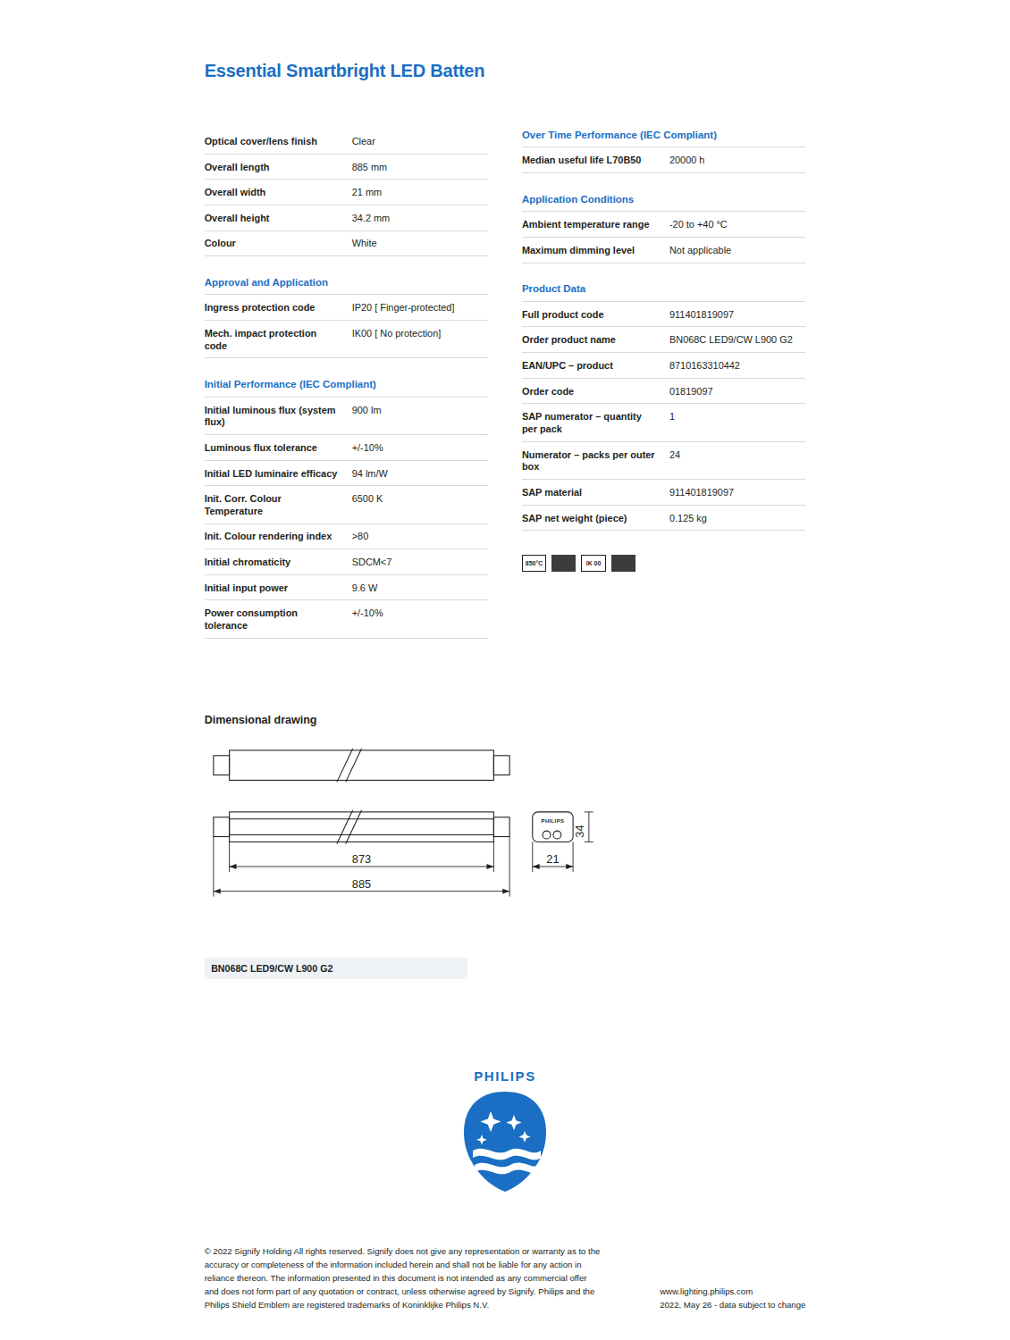Essential Smartbright LED Batten
| Optical cover/lens finish | Clear |
| Overall length | 885 mm |
| Overall width | 21 mm |
| Overall height | 34.2 mm |
| Colour | White |
| Approval and Application |
| Ingress protection code | IP20 [ Finger-protected] |
| Mech. impact protection code | IK00 [ No protection] |
| Initial Performance (IEC Compliant) |
| Initial luminous flux (system flux) | 900 lm |
| Luminous flux tolerance | +/-10% |
| Initial LED luminaire efficacy | 94 lm/W |
| Init. Corr. Colour Temperature | 6500 K |
| Init. Colour rendering index | >80 |
| Initial chromaticity | SDCM<7 |
| Initial input power | 9.6 W |
| Power consumption tolerance | +/-10% |
| Over Time Performance (IEC Compliant) |
| Median useful life L70B50 | 20000 h |
| Application Conditions |
| Ambient temperature range | -20 to +40 °C |
| Maximum dimming level | Not applicable |
| Product Data |
| Full product code | 911401819097 |
| Order product name | BN068C LED9/CW L900 G2 |
| EAN/UPC – product | 8710163310442 |
| Order code | 01819097 |
| SAP numerator – quantity per pack | 1 |
| Numerator – packs per outer box | 24 |
| SAP material | 911401819097 |
| SAP net weight (piece) | 0.125 kg |
850°C IK 00
Dimensional drawing
PHILIPS 34 873 885 21
BN068C LED9/CW L900 G2
PHILIPS
© 2022 Signify Holding All rights reserved. Signify does not give any representation or warranty as to the accuracy or completeness of the information included herein and shall not be liable for any action in reliance thereon. The information presented in this document is not intended as any commercial offer and does not form part of any quotation or contract, unless otherwise agreed by Signify. Philips and the Philips Shield Emblem are registered trademarks of Koninklijke Philips N.V.
www.lighting.philips.com
2022, May 26 - data subject to change